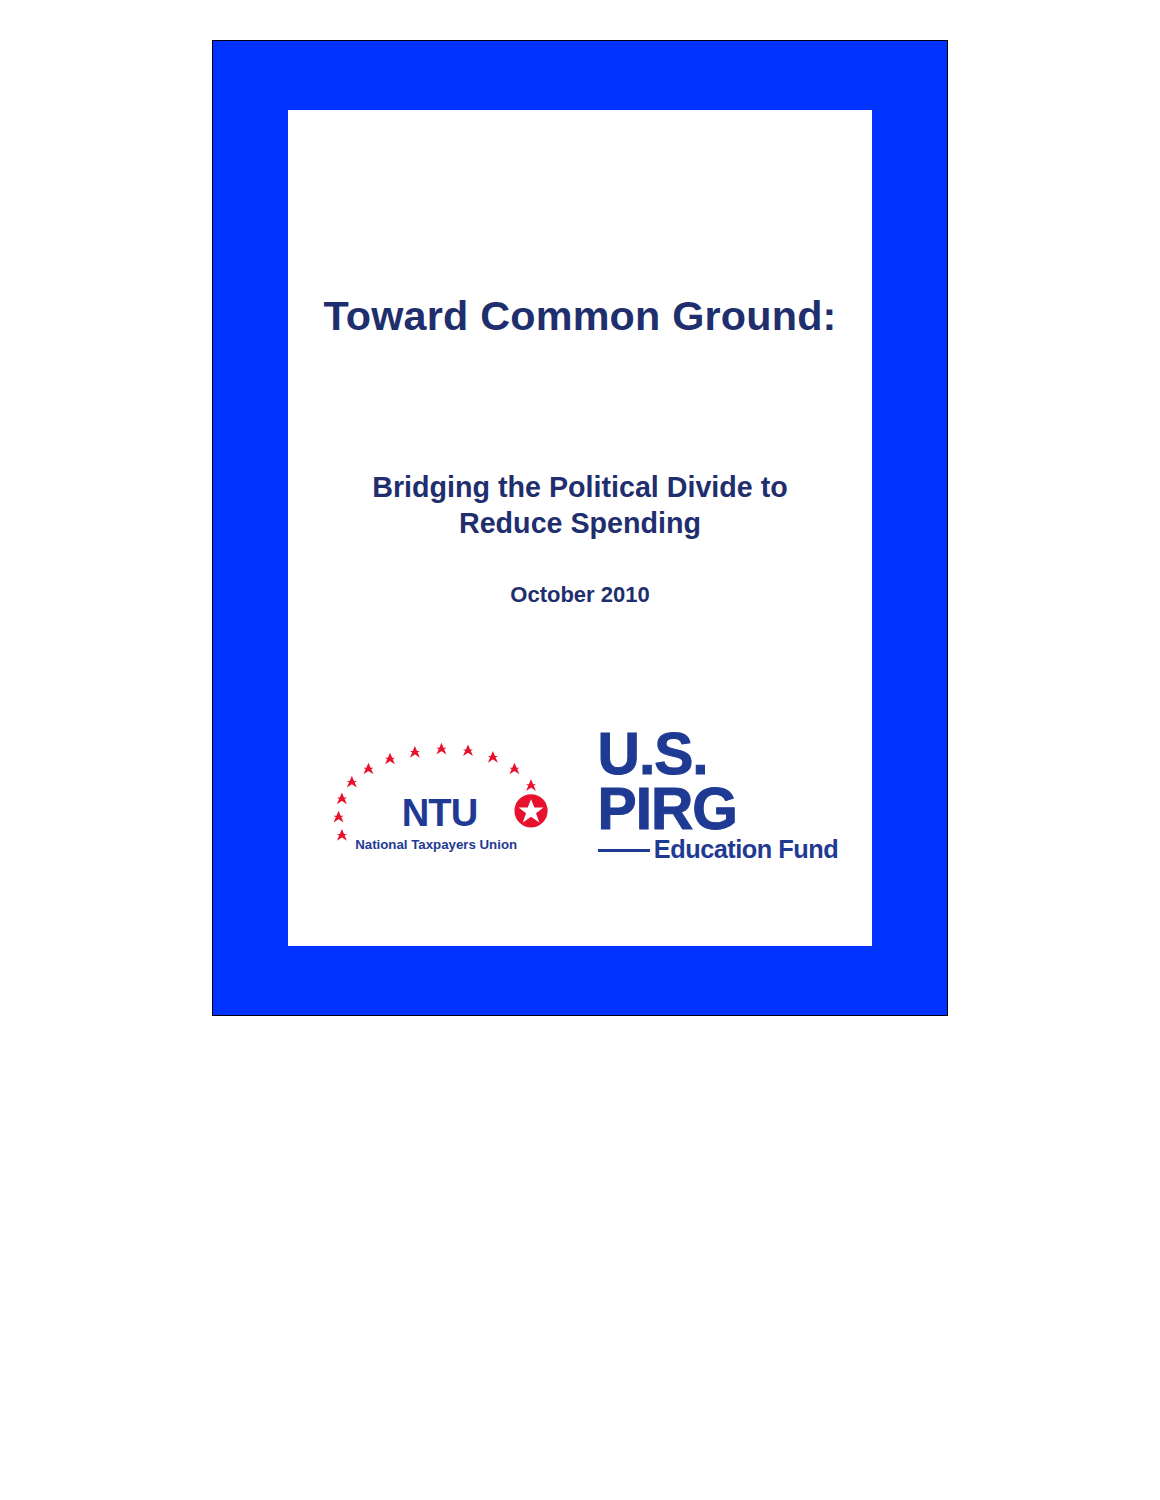Toward Common Ground:
Bridging the Political Divide to
Reduce Spending
October 2010
NTU National Taxpayers Union
U.S. PIRG
Education Fund